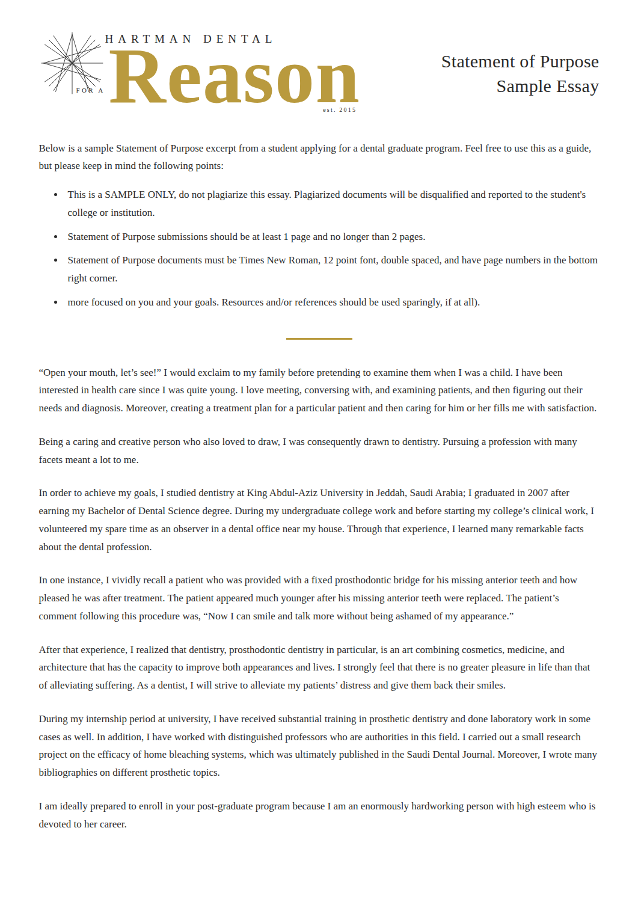Hartman Dental
for a Reason
est. 2015
Statement of Purpose
Sample Essay
Below is a sample Statement of Purpose excerpt from a student applying for a dental graduate program. Feel free to use this as a guide, but please keep in mind the following points:
This is a SAMPLE ONLY, do not plagiarize this essay. Plagiarized documents will be disqualified and reported to the student's college or institution.
Statement of Purpose submissions should be at least 1 page and no longer than 2 pages.
Statement of Purpose documents must be Times New Roman, 12 point font, double spaced, and have page numbers in the bottom right corner.
more focused on you and your goals. Resources and/or references should be used sparingly, if at all).
“Open your mouth, let’s see!” I would exclaim to my family before pretending to examine them when I was a child. I have been interested in health care since I was quite young. I love meeting, conversing with, and examining patients, and then figuring out their needs and diagnosis. Moreover, creating a treatment plan for a particular patient and then caring for him or her fills me with satisfaction.
Being a caring and creative person who also loved to draw, I was consequently drawn to dentistry. Pursuing a profession with many facets meant a lot to me.
In order to achieve my goals, I studied dentistry at King Abdul-Aziz University in Jeddah, Saudi Arabia; I graduated in 2007 after earning my Bachelor of Dental Science degree. During my undergraduate college work and before starting my college’s clinical work, I volunteered my spare time as an observer in a dental office near my house. Through that experience, I learned many remarkable facts about the dental profession.
In one instance, I vividly recall a patient who was provided with a fixed prosthodontic bridge for his missing anterior teeth and how pleased he was after treatment. The patient appeared much younger after his missing anterior teeth were replaced. The patient’s comment following this procedure was, “Now I can smile and talk more without being ashamed of my appearance.”
After that experience, I realized that dentistry, prosthodontic dentistry in particular, is an art combining cosmetics, medicine, and architecture that has the capacity to improve both appearances and lives. I strongly feel that there is no greater pleasure in life than that of alleviating suffering. As a dentist, I will strive to alleviate my patients’ distress and give them back their smiles.
During my internship period at university, I have received substantial training in prosthetic dentistry and done laboratory work in some cases as well. In addition, I have worked with distinguished professors who are authorities in this field. I carried out a small research project on the efficacy of home bleaching systems, which was ultimately published in the Saudi Dental Journal. Moreover, I wrote many bibliographies on different prosthetic topics.
I am ideally prepared to enroll in your post-graduate program because I am an enormously hardworking person with high esteem who is devoted to her career.